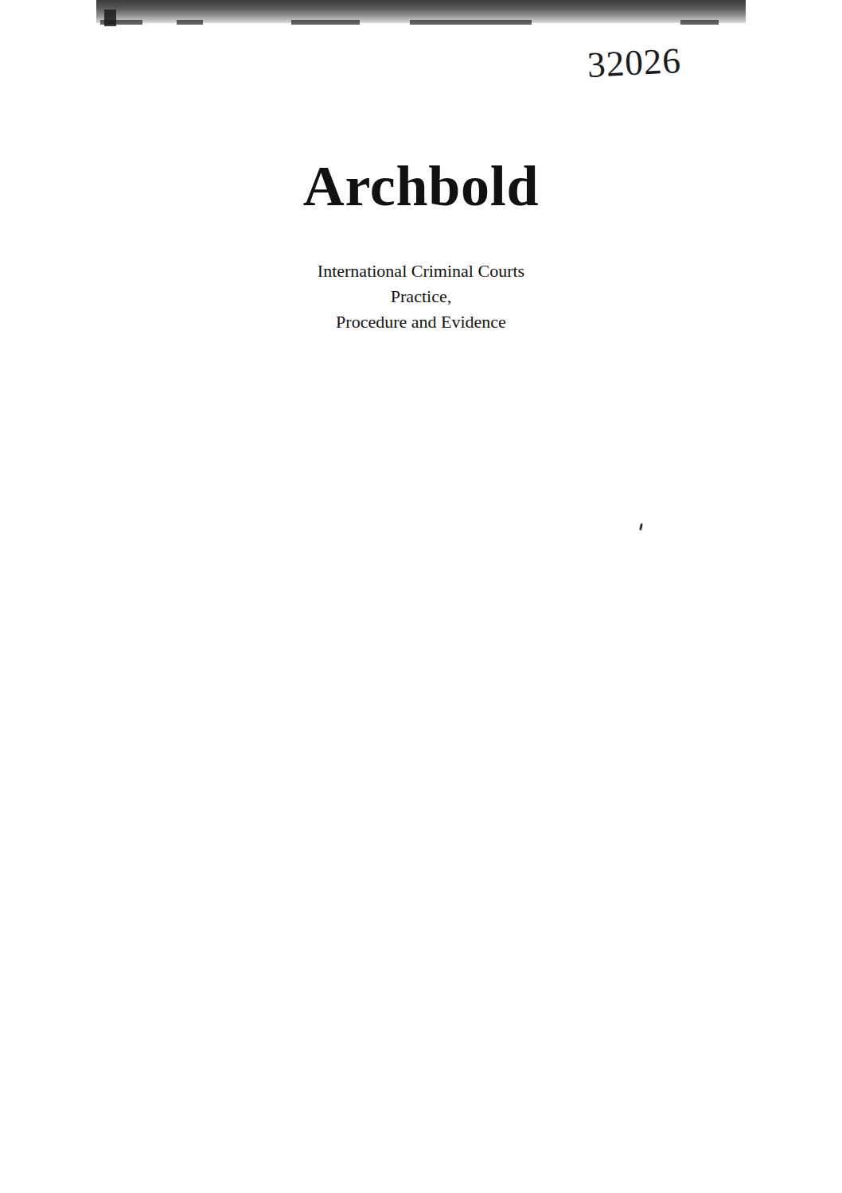32026
Archbold
International Criminal Courts Practice, Procedure and Evidence